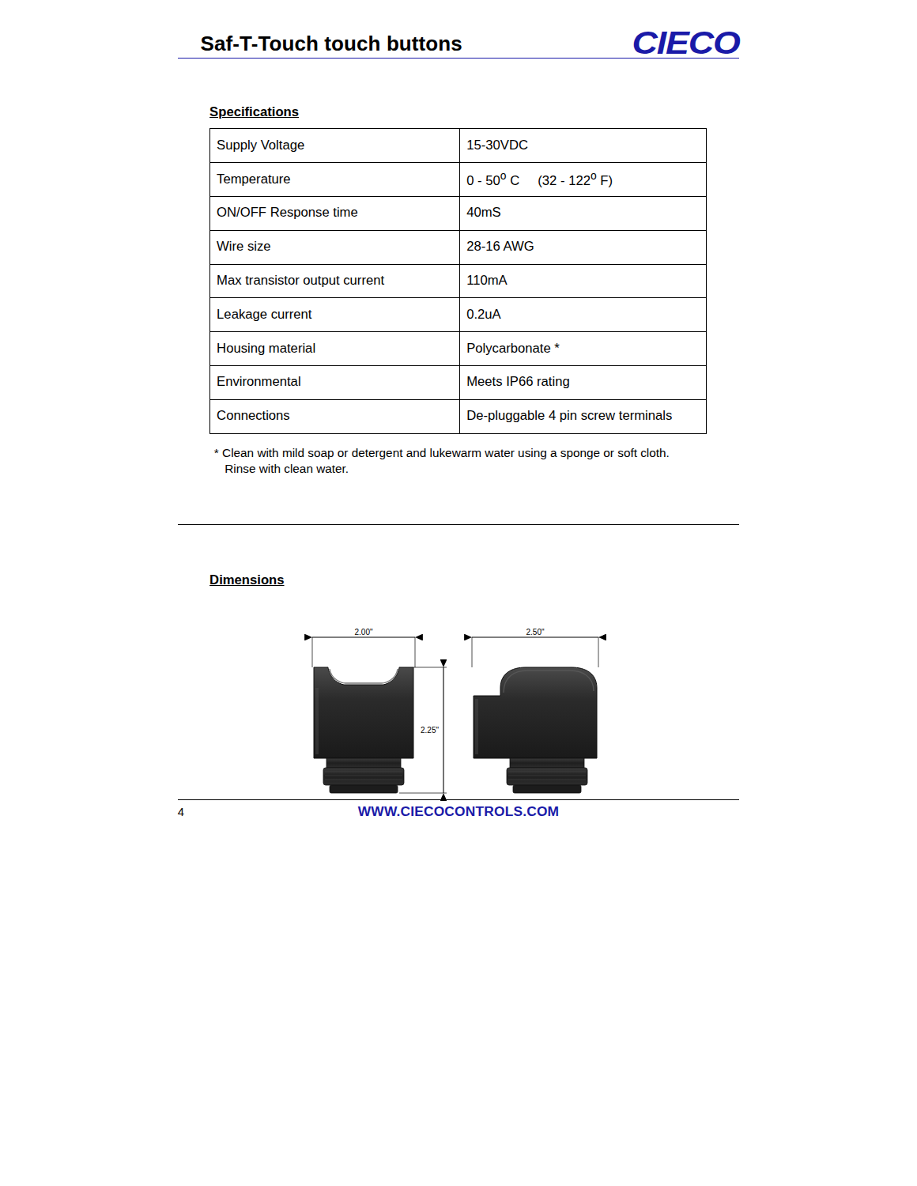CIECO
Saf-T-Touch touch buttons
Specifications
| Supply Voltage | 15-30VDC |
| Temperature | 0 - 50 o C (32 - 122 o F) |
| ON/OFF Response time | 40mS |
| Wire size | 28-16 AWG |
| Max transistor output current | 110mA |
| Leakage current | 0.2uA |
| Housing material | Polycarbonate * |
| Environmental | Meets IP66 rating |
| Connections | De-pluggable 4 pin screw terminals |
* Clean with mild soap or detergent and lukewarm water using a sponge or soft cloth. Rinse with clean water.
Dimensions
2.00" 2.25" 2.50"
4
WWW.CIECOCONTROLS.COM